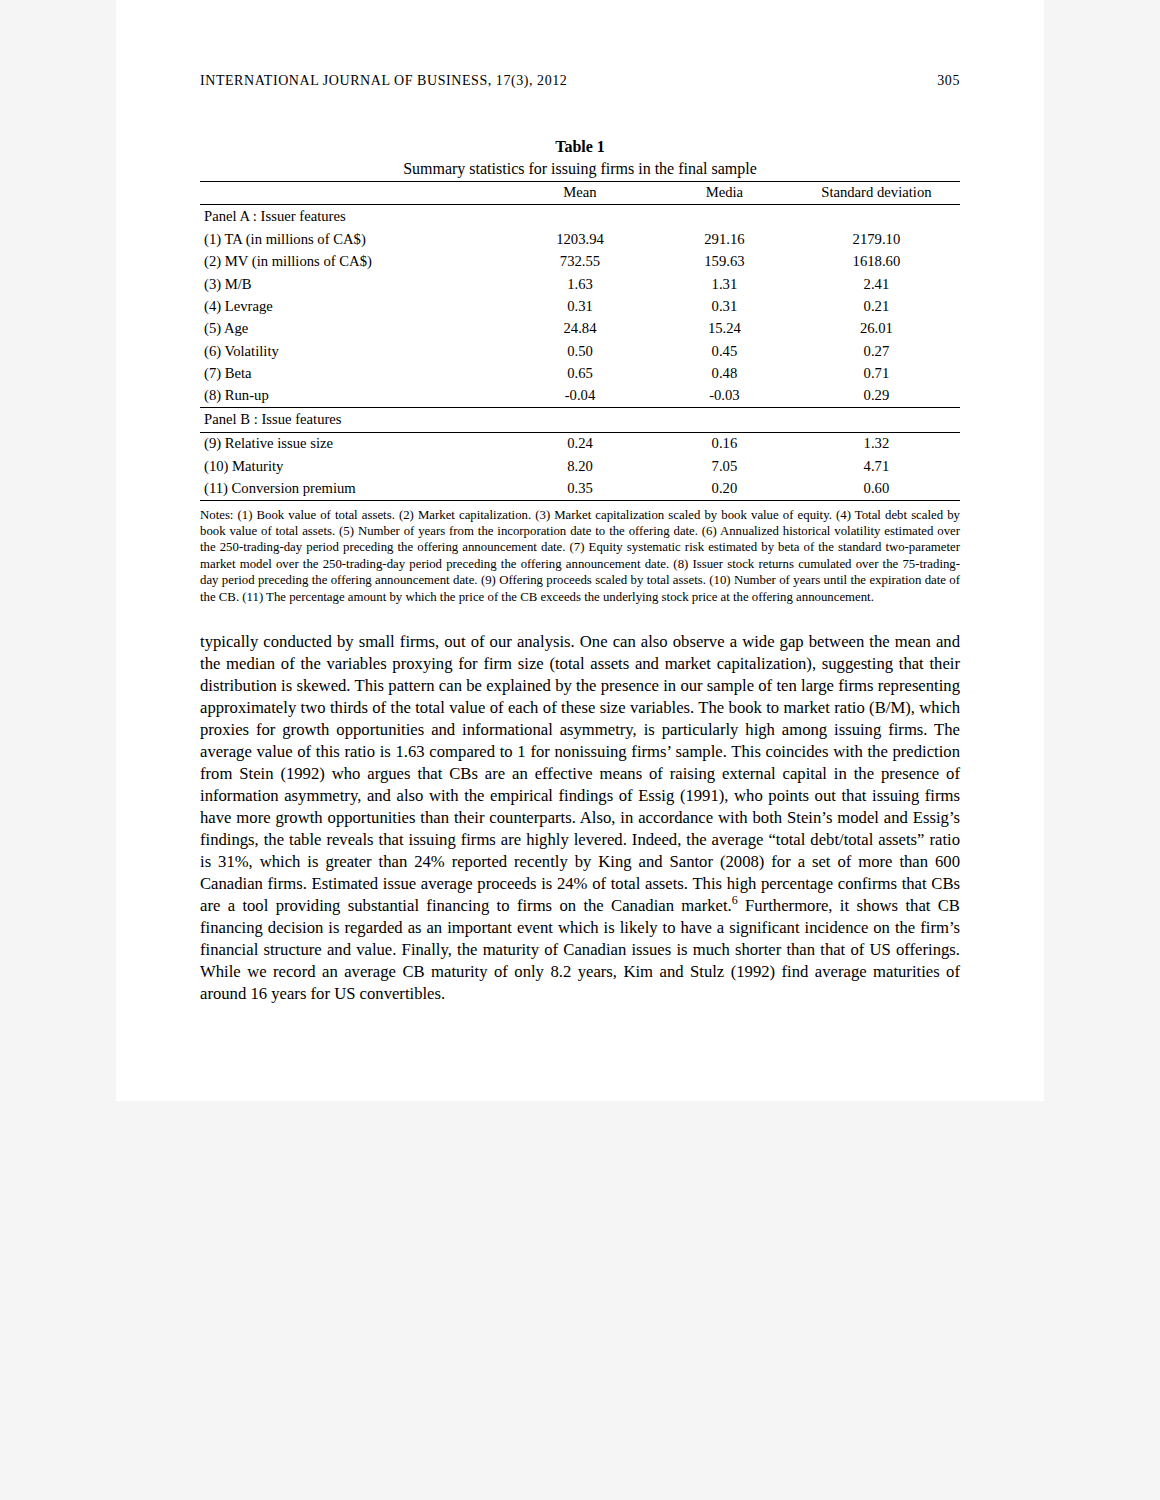International Journal of Business, 17(3), 2012 305
Table 1 Summary statistics for issuing firms in the final sample
| | Mean | Media | Standard deviation |
| --- | --- | --- | --- |
| Panel A : Issuer features |
| (1) TA (in millions of CA$) | 1203.94 | 291.16 | 2179.10 |
| (2) MV (in millions of CA$) | 732.55 | 159.63 | 1618.60 |
| (3) M/B | 1.63 | 1.31 | 2.41 |
| (4) Levrage | 0.31 | 0.31 | 0.21 |
| (5) Age | 24.84 | 15.24 | 26.01 |
| (6) Volatility | 0.50 | 0.45 | 0.27 |
| (7) Beta | 0.65 | 0.48 | 0.71 |
| (8) Run-up | -0.04 | -0.03 | 0.29 |
| Panel B : Issue features |
| (9) Relative issue size | 0.24 | 0.16 | 1.32 |
| (10) Maturity | 8.20 | 7.05 | 4.71 |
| (11) Conversion premium | 0.35 | 0.20 | 0.60 |
Notes: (1) Book value of total assets. (2) Market capitalization. (3) Market capitalization scaled by book value of equity. (4) Total debt scaled by book value of total assets. (5) Number of years from the incorporation date to the offering date. (6) Annualized historical volatility estimated over the 250-trading-day period preceding the offering announcement date. (7) Equity systematic risk estimated by beta of the standard two-parameter market model over the 250-trading-day period preceding the offering announcement date. (8) Issuer stock returns cumulated over the 75-trading-day period preceding the offering announcement date. (9) Offering proceeds scaled by total assets. (10) Number of years until the expiration date of the CB. (11) The percentage amount by which the price of the CB exceeds the underlying stock price at the offering announcement.
typically conducted by small firms, out of our analysis. One can also observe a wide gap between the mean and the median of the variables proxying for firm size (total assets and market capitalization), suggesting that their distribution is skewed. This pattern can be explained by the presence in our sample of ten large firms representing approximately two thirds of the total value of each of these size variables. The book to market ratio (B/M), which proxies for growth opportunities and informational asymmetry, is particularly high among issuing firms. The average value of this ratio is 1.63 compared to 1 for nonissuing firms’ sample. This coincides with the prediction from Stein (1992) who argues that CBs are an effective means of raising external capital in the presence of information asymmetry, and also with the empirical findings of Essig (1991), who points out that issuing firms have more growth opportunities than their counterparts. Also, in accordance with both Stein’s model and Essig’s findings, the table reveals that issuing firms are highly levered. Indeed, the average “total debt/total assets” ratio is 31%, which is greater than 24% reported recently by King and Santor (2008) for a set of more than 600 Canadian firms. Estimated issue average proceeds is 24% of total assets. This high percentage confirms that CBs are a tool providing substantial financing to firms on the Canadian market.6 Furthermore, it shows that CB financing decision is regarded as an important event which is likely to have a significant incidence on the firm’s financial structure and value. Finally, the maturity of Canadian issues is much shorter than that of US offerings. While we record an average CB maturity of only 8.2 years, Kim and Stulz (1992) find average maturities of around 16 years for US convertibles.